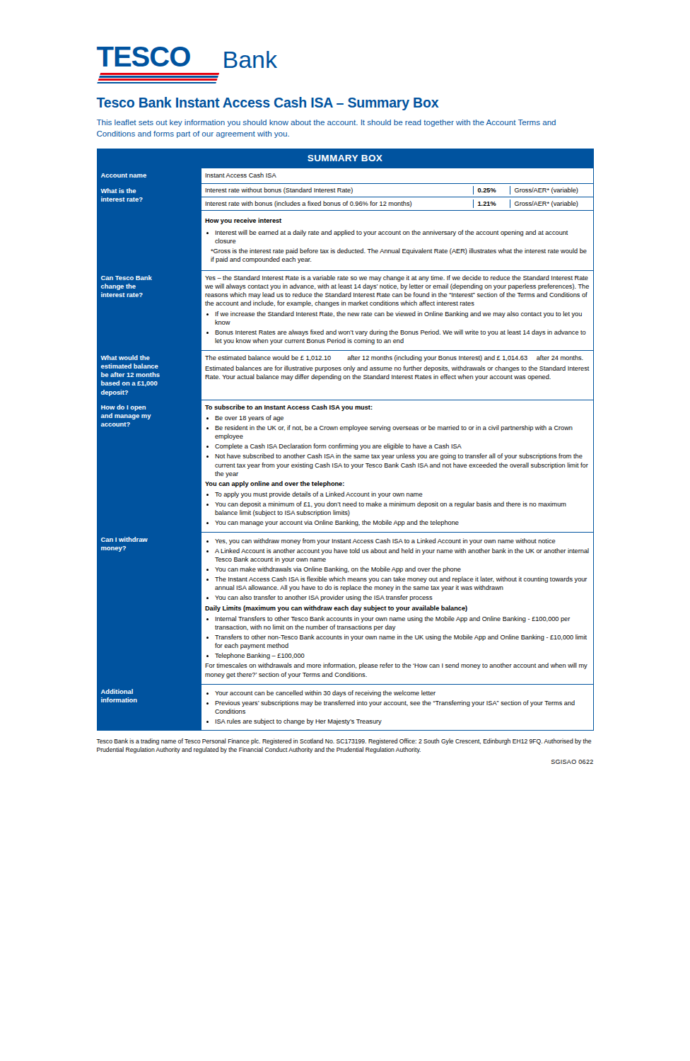TESCO
Bank
Tesco Bank Instant Access Cash ISA – Summary Box
This leaflet sets out key information you should know about the account. It should be read together with the Account Terms and Conditions and forms part of our agreement with you.
| SUMMARY BOX |
| Account name | Instant Access Cash ISA |
| What is the interest rate? | Interest rate without bonus (Standard Interest Rate) 0.25% Gross/AER* (variable) Interest rate with bonus (includes a fixed bonus of 0.96% for 12 months) 1.21% Gross/AER* (variable) How you receive interest Interest will be earned at a daily rate and applied to your account on the anniversary of the account opening and at account closure *Gross is the interest rate paid before tax is deducted. The Annual Equivalent Rate (AER) illustrates what the interest rate would be if paid and compounded each year. |
| Can Tesco Bank change the interest rate? | Yes – the Standard Interest Rate is a variable rate so we may change it at any time. If we decide to reduce the Standard Interest Rate we will always contact you in advance, with at least 14 days’ notice, by letter or email (depending on your paperless preferences). The reasons which may lead us to reduce the Standard Interest Rate can be found in the “Interest” section of the Terms and Conditions of the account and include, for example, changes in market conditions which affect interest rates If we increase the Standard Interest Rate, the new rate can be viewed in Online Banking and we may also contact you to let you know Bonus Interest Rates are always fixed and won’t vary during the Bonus Period. We will write to you at least 14 days in advance to let you know when your current Bonus Period is coming to an end |
| What would the estimated balance be after 12 months based on a £1,000 deposit? | The estimated balance would be £ 1,012.10 after 12 months (including your Bonus Interest) and £ 1,014.63 after 24 months. Estimated balances are for illustrative purposes only and assume no further deposits, withdrawals or changes to the Standard Interest Rate. Your actual balance may differ depending on the Standard Interest Rates in effect when your account was opened. |
| How do I open and manage my account? | To subscribe to an Instant Access Cash ISA you must: Be over 18 years of age Be resident in the UK or, if not, be a Crown employee serving overseas or be married to or in a civil partnership with a Crown employee Complete a Cash ISA Declaration form confirming you are eligible to have a Cash ISA Not have subscribed to another Cash ISA in the same tax year unless you are going to transfer all of your subscriptions from the current tax year from your existing Cash ISA to your Tesco Bank Cash ISA and not have exceeded the overall subscription limit for the year You can apply online and over the telephone: To apply you must provide details of a Linked Account in your own name You can deposit a minimum of £1, you don’t need to make a minimum deposit on a regular basis and there is no maximum balance limit (subject to ISA subscription limits) You can manage your account via Online Banking, the Mobile App and the telephone |
| Can I withdraw money? | Yes, you can withdraw money from your Instant Access Cash ISA to a Linked Account in your own name without notice A Linked Account is another account you have told us about and held in your name with another bank in the UK or another internal Tesco Bank account in your own name You can make withdrawals via Online Banking, on the Mobile App and over the phone The Instant Access Cash ISA is flexible which means you can take money out and replace it later, without it counting towards your annual ISA allowance. All you have to do is replace the money in the same tax year it was withdrawn You can also transfer to another ISA provider using the ISA transfer process Daily Limits (maximum you can withdraw each day subject to your available balance) Internal Transfers to other Tesco Bank accounts in your own name using the Mobile App and Online Banking - £100,000 per transaction, with no limit on the number of transactions per day Transfers to other non-Tesco Bank accounts in your own name in the UK using the Mobile App and Online Banking - £10,000 limit for each payment method Telephone Banking – £100,000 For timescales on withdrawals and more information, please refer to the ‘How can I send money to another account and when will my money get there?’ section of your Terms and Conditions. |
| Additional information | Your account can be cancelled within 30 days of receiving the welcome letter Previous years’ subscriptions may be transferred into your account, see the “Transferring your ISA” section of your Terms and Conditions ISA rules are subject to change by Her Majesty’s Treasury |
Tesco Bank is a trading name of Tesco Personal Finance plc. Registered in Scotland No. SC173199. Registered Office: 2 South Gyle Crescent, Edinburgh EH12 9FQ. Authorised by the Prudential Regulation Authority and regulated by the Financial Conduct Authority and the Prudential Regulation Authority.
SGISAO 0622